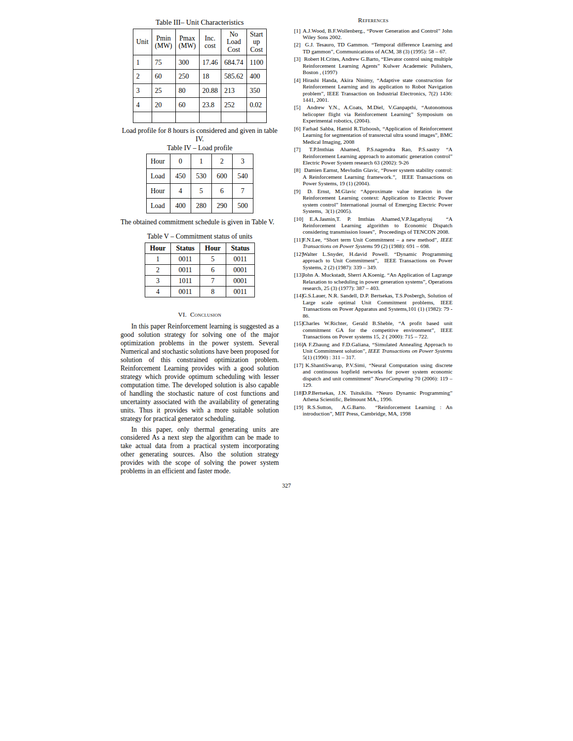Table III– Unit Characteristics
| Unit | Pmin (MW) | Pmax (MW) | Inc. cost | No Load Cost | Start up Cost |
| --- | --- | --- | --- | --- | --- |
| 1 | 75 | 300 | 17.46 | 684.74 | 1100 |
| 2 | 60 | 250 | 18 | 585.62 | 400 |
| 3 | 25 | 80 | 20.88 | 213 | 350 |
| 4 | 20 | 60 | 23.8 | 252 | 0.02 |
Load profile for 8 hours is considered and given in table IV.
Table IV – Load profile
| Hour | 0 | 1 | 2 | 3 |
| Load | 450 | 530 | 600 | 540 |
| Hour | 4 | 5 | 6 | 7 |
| Load | 400 | 280 | 290 | 500 |
The obtained commitment schedule is given in Table V.
Table V – Commitment status of units
| Hour | Status | Hour | Status |
| --- | --- | --- | --- |
| 1 | 0011 | 5 | 0011 |
| 2 | 0011 | 6 | 0001 |
| 3 | 1011 | 7 | 0001 |
| 4 | 0011 | 8 | 0011 |
VI. Conclusion
In this paper Reinforcement learning is suggested as a good solution strategy for solving one of the major optimization problems in the power system. Several Numerical and stochastic solutions have been proposed for solution of this constrained optimization problem. Reinforcement Learning provides with a good solution strategy which provide optimum scheduling with lesser computation time. The developed solution is also capable of handling the stochastic nature of cost functions and uncertainty associated with the availability of generating units. Thus it provides with a more suitable solution strategy for practical generator scheduling.
In this paper, only thermal generating units are considered As a next step the algorithm can be made to take actual data from a practical system incorporating other generating sources. Also the solution strategy provides with the scope of solving the power system problems in an efficient and faster mode.
References
[1] A.J.Wood, B.F.Wollenberg., “Power Generation and Control” John Wiley Sons 2002.
[2] G.J. Tesauro, TD Gammon. “Temporal difference Learning and TD gammon”, Communications of ACM, 38 (3) (1995): 58 – 67.
[3] Robert H.Crites, Andrew G.Barto, “Elevator control using multiple Reinforcement Learning Agents” Kulwer Academeic Pulishers, Boston , (1997)
[4] Hirashi Handa, Akira Ninimy, “Adaptive state construction for Reinforcement Learning and its application to Robot Navigation problem”, IEEE Transaction on Industrial Electronics, 7(2) 1436: 1441, 2001.
[5] Andrew Y.N., A.Coats, M.Diel, V.Ganpapthi, “Autonomous helicopter flight via Reinforcement Learning” Symposium on Experimental robotics, (2004).
[6] Farhad Sahba, Hamid R.Tizhoosh, “Application of Reinforcement Learning for segmentation of transrectal ultra sound images”, BMC Medical Imaging, 2008
[7] T.P.Imthias Ahamed, P.S.nagendra Rao, P.S.sastry “A Reinforcement Learning approach to automatic generation control” Electric Power System research 63 (2002): 9-26
[8] Damien Earnst, Mevludin Glavic, “Power system stability control: A Reinforcement Learning framework.”, IEEE Transactions on Power Systems, 19 (1) (2004).
[9] D. Ernst, M.Glavic “Approximate value iteration in the Reinforcement Learning context: Application to Electric Power system control” International journal of Emerging Electric Power Systems, 3(1) (2005).
[10] E.A.Jasmin,T. P. Imthias Ahamed,V.P.Jagathyraj “A Reinforcement Learning algorithm to Economic Dispatch considering transmission losses”, Proceedings of TENCON 2008.
[11] F.N.Lee, “Short term Unit Commitment – a new method”, IEEE Transactions on Power Systems 99 (2) (1988): 691 – 698.
[12] Walter L.Snyder, H.david Powell. “Dynamic Programming approach to Unit Commitment”, IEEE Transactions on Power Systems, 2 (2) (1987): 339 – 349.
[13] John A. Muckstadt, Sherri A.Koenig. “An Application of Lagrange Relaxation to scheduling in power generation systems”, Operations research, 25 (3) (1977): 387 – 403.
[14] G.S.Lauer, N.R. Sandell, D.P. Bertsekas, T.S.Posbergh, Solution of Large scale optimal Unit Commitment problems, IEEE Transactions on Power Apparatus and Systems,101 (1) (1982): 79 - 86.
[15] Charles W.Richter, Gerald B.Sheble, “A profit based unit commitment GA for the competitive environment”, IEEE Transactions on Power systems 15, 2 ( 2000): 715 – 722.
[16] A F.Zhaung and F.D.Galiana, “Simulated Annealing Approach to Unit Commitment solution”, IEEE Transactions on Power Systems 5(1) (1990) : 311 – 317.
[17] K.ShantiSwarup, P.V.Simi, “Neural Computation using discrete and continuous hopfield networks for power system economic dispatch and unit commitment” NeuroComputing 70 (2006): 119 – 129.
[18] D.P.Bertsekas, J.N. Tsitsikilis. “Neuro Dynamic Programming” Athena Scientific, Belmount MA., 1996.
[19] R.S.Sutton, A.G.Barto. “Reinforcement Learning : An introduction”, MIT Press, Cambridge, MA, 1998
327